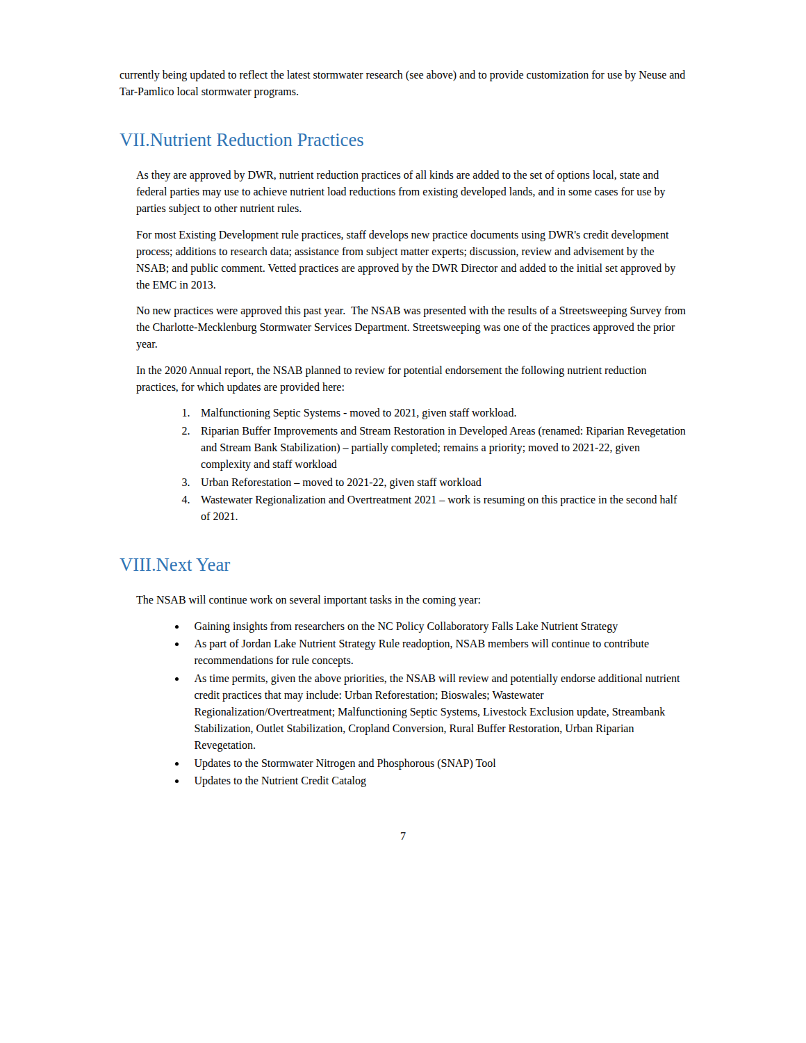currently being updated to reflect the latest stormwater research (see above) and to provide customization for use by Neuse and Tar-Pamlico local stormwater programs.
VII. Nutrient Reduction Practices
As they are approved by DWR, nutrient reduction practices of all kinds are added to the set of options local, state and federal parties may use to achieve nutrient load reductions from existing developed lands, and in some cases for use by parties subject to other nutrient rules.
For most Existing Development rule practices, staff develops new practice documents using DWR's credit development process; additions to research data; assistance from subject matter experts; discussion, review and advisement by the NSAB; and public comment. Vetted practices are approved by the DWR Director and added to the initial set approved by the EMC in 2013.
No new practices were approved this past year. The NSAB was presented with the results of a Streetsweeping Survey from the Charlotte-Mecklenburg Stormwater Services Department. Streetsweeping was one of the practices approved the prior year.
In the 2020 Annual report, the NSAB planned to review for potential endorsement the following nutrient reduction practices, for which updates are provided here:
Malfunctioning Septic Systems - moved to 2021, given staff workload.
Riparian Buffer Improvements and Stream Restoration in Developed Areas (renamed: Riparian Revegetation and Stream Bank Stabilization) – partially completed; remains a priority; moved to 2021-22, given complexity and staff workload
Urban Reforestation – moved to 2021-22, given staff workload
Wastewater Regionalization and Overtreatment 2021 – work is resuming on this practice in the second half of 2021.
VIII. Next Year
The NSAB will continue work on several important tasks in the coming year:
Gaining insights from researchers on the NC Policy Collaboratory Falls Lake Nutrient Strategy
As part of Jordan Lake Nutrient Strategy Rule readoption, NSAB members will continue to contribute recommendations for rule concepts.
As time permits, given the above priorities, the NSAB will review and potentially endorse additional nutrient credit practices that may include: Urban Reforestation; Bioswales; Wastewater Regionalization/Overtreatment; Malfunctioning Septic Systems, Livestock Exclusion update, Streambank Stabilization, Outlet Stabilization, Cropland Conversion, Rural Buffer Restoration, Urban Riparian Revegetation.
Updates to the Stormwater Nitrogen and Phosphorous (SNAP) Tool
Updates to the Nutrient Credit Catalog
7